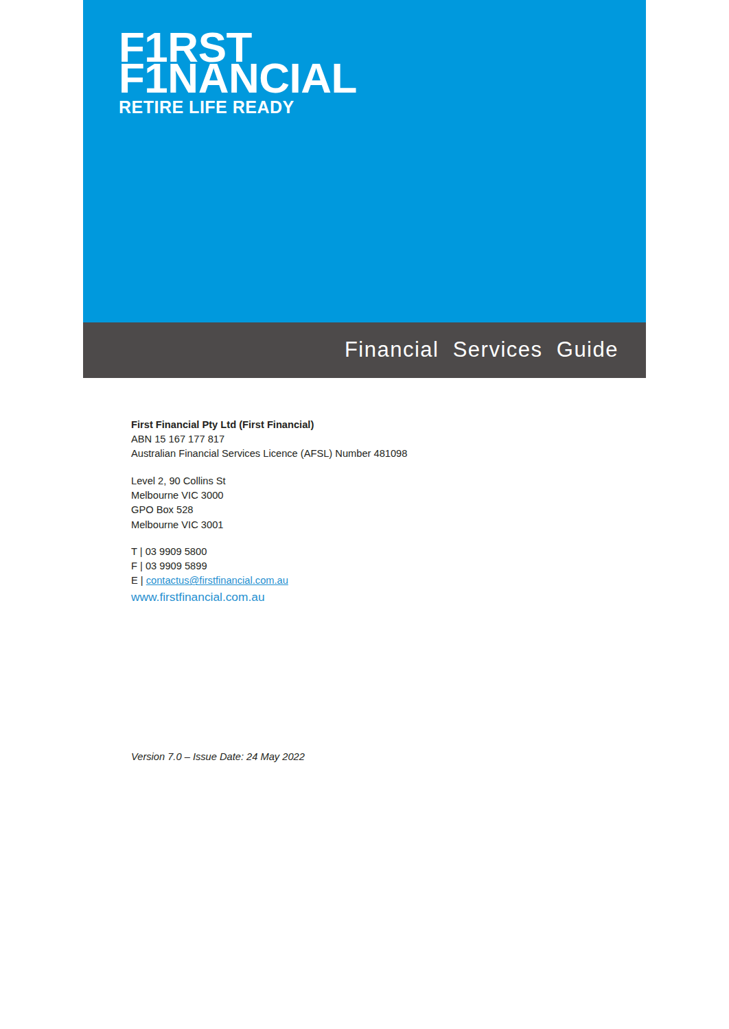F1RST F1NANCIAL Retire Life Ready
Financial Services Guide
First Financial Pty Ltd (First Financial)
ABN 15 167 177 817
Australian Financial Services Licence (AFSL) Number 481098
Level 2, 90 Collins St
Melbourne VIC 3000
GPO Box 528
Melbourne VIC 3001
T | 03 9909 5800
F | 03 9909 5899
E | contactus@firstfinancial.com.au
www.firstfinancial.com.au
Version 7.0 – Issue Date: 24 May 2022